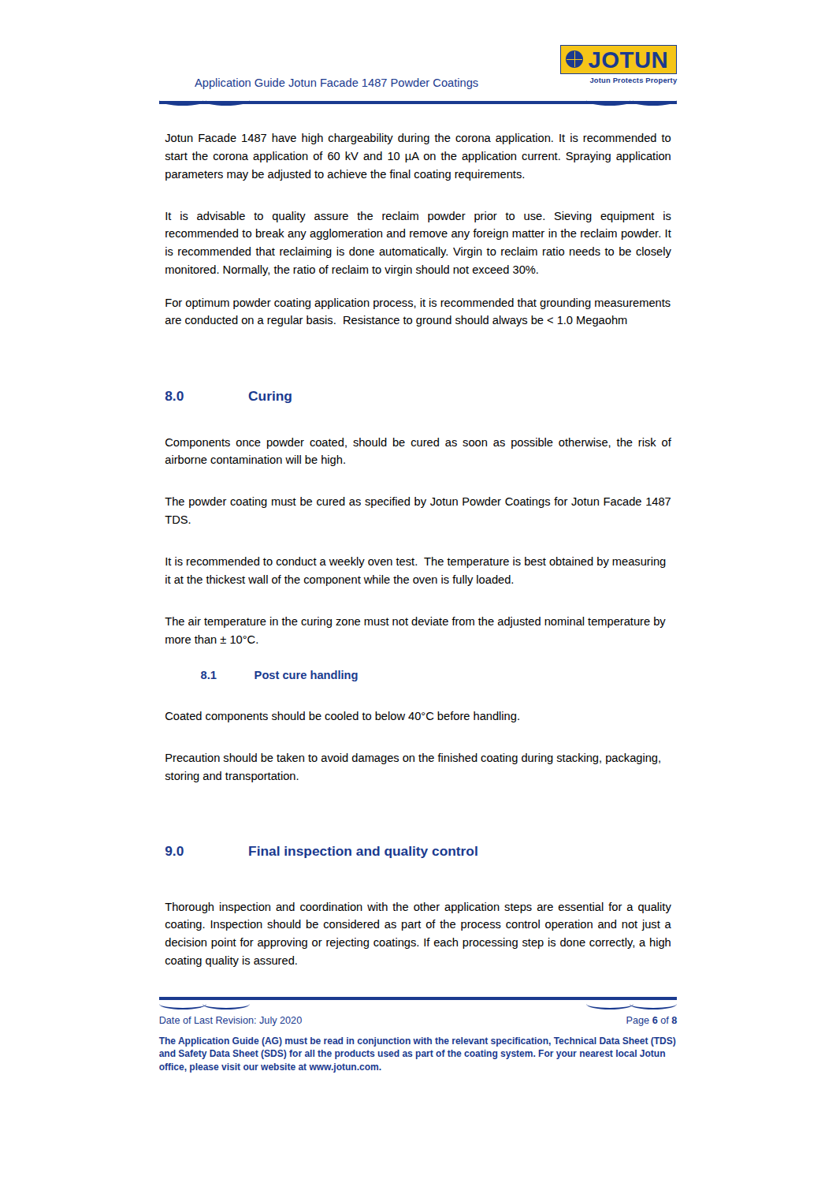Application Guide Jotun Facade 1487 Powder Coatings
JOTUN
Jotun Protects Property
Jotun Facade 1487 have high chargeability during the corona application. It is recommended to start the corona application of 60 kV and 10 µA on the application current. Spraying application parameters may be adjusted to achieve the final coating requirements.
It is advisable to quality assure the reclaim powder prior to use. Sieving equipment is recommended to break any agglomeration and remove any foreign matter in the reclaim powder. It is recommended that reclaiming is done automatically. Virgin to reclaim ratio needs to be closely monitored. Normally, the ratio of reclaim to virgin should not exceed 30%.
For optimum powder coating application process, it is recommended that grounding measurements are conducted on a regular basis. Resistance to ground should always be < 1.0 Megaohm
8.0 Curing
Components once powder coated, should be cured as soon as possible otherwise, the risk of airborne contamination will be high.
The powder coating must be cured as specified by Jotun Powder Coatings for Jotun Facade 1487 TDS.
It is recommended to conduct a weekly oven test. The temperature is best obtained by measuring it at the thickest wall of the component while the oven is fully loaded.
The air temperature in the curing zone must not deviate from the adjusted nominal temperature by more than ± 10°C.
8.1 Post cure handling
Coated components should be cooled to below 40°C before handling.
Precaution should be taken to avoid damages on the finished coating during stacking, packaging, storing and transportation.
9.0 Final inspection and quality control
Thorough inspection and coordination with the other application steps are essential for a quality coating. Inspection should be considered as part of the process control operation and not just a decision point for approving or rejecting coatings. If each processing step is done correctly, a high coating quality is assured.
Date of Last Revision: July 2020
Page 6 of 8
The Application Guide (AG) must be read in conjunction with the relevant specification, Technical Data Sheet (TDS) and Safety Data Sheet (SDS) for all the products used as part of the coating system. For your nearest local Jotun office, please visit our website at www.jotun.com.